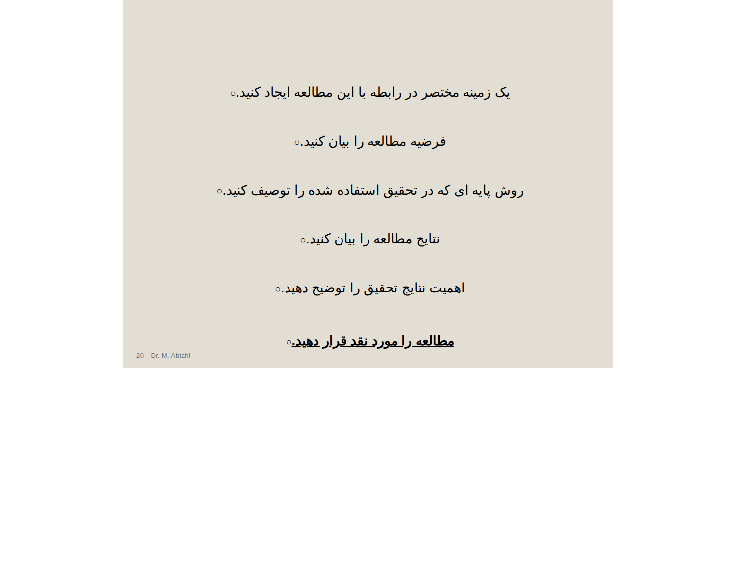یک زمینه مختصر در رابطه با این مطالعه ایجاد کنید.○
فرضیه مطالعه را بیان کنید.○
روش پایه ای که در تحقیق استفاده شده را توصیف کنید.○
نتایج مطالعه را بیان کنید.○
اهمیت نتایج تحقیق را توضیح دهید.○
مطالعه را مورد نقد قرار دهید.○
20 Dr. M. Abtahi